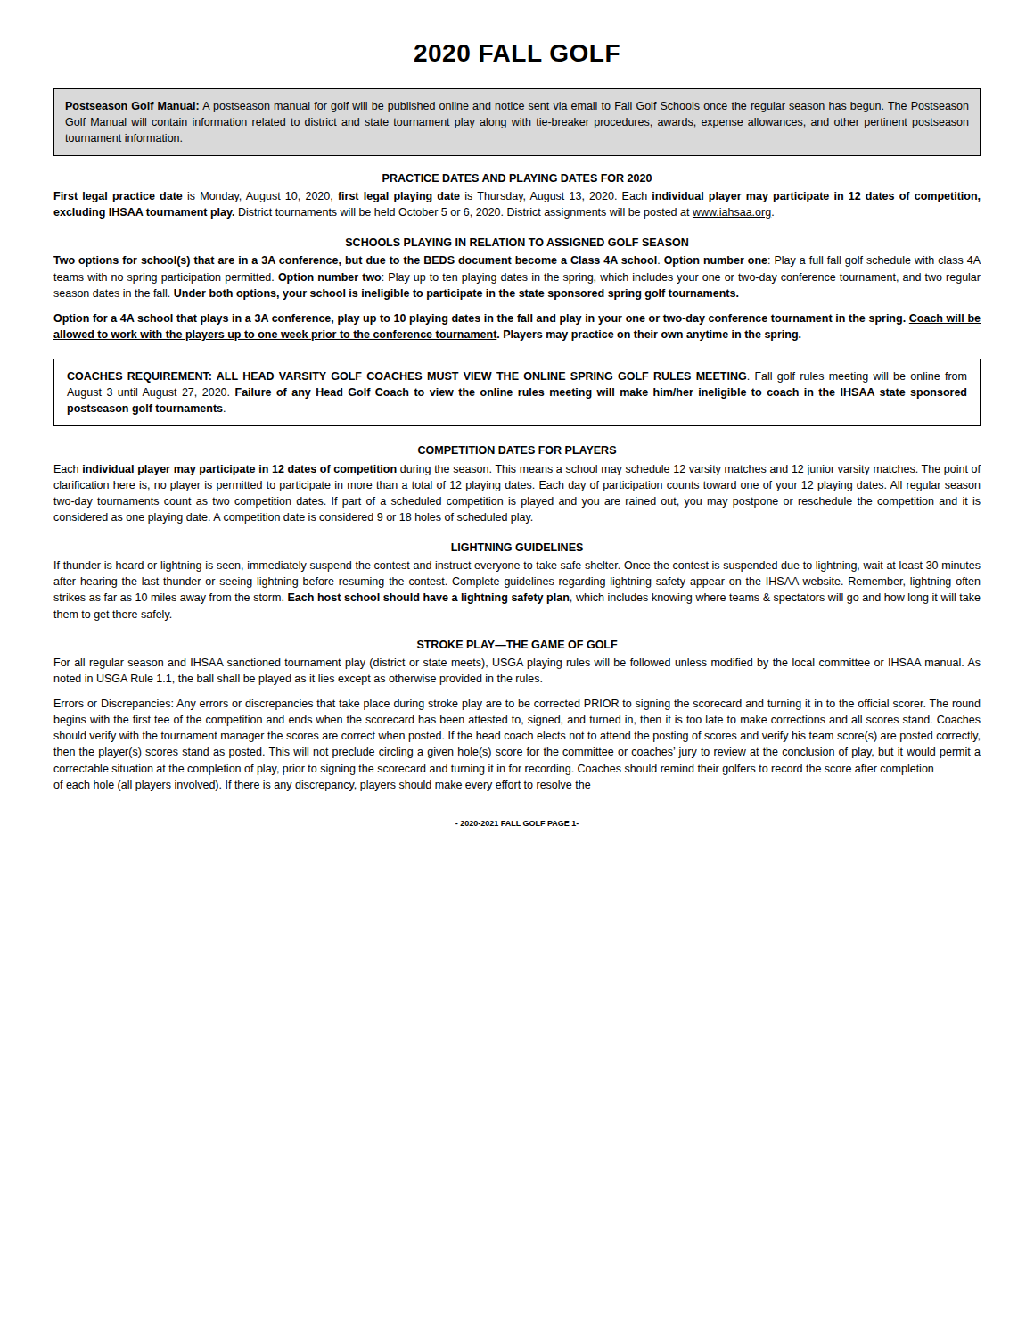2020 FALL GOLF
Postseason Golf Manual: A postseason manual for golf will be published online and notice sent via email to Fall Golf Schools once the regular season has begun. The Postseason Golf Manual will contain information related to district and state tournament play along with tie-breaker procedures, awards, expense allowances, and other pertinent postseason tournament information.
Practice Dates and Playing Dates for 2020
First legal practice date is Monday, August 10, 2020, first legal playing date is Thursday, August 13, 2020. Each individual player may participate in 12 dates of competition, excluding IHSAA tournament play. District tournaments will be held October 5 or 6, 2020. District assignments will be posted at www.iahsaa.org.
Schools Playing in Relation to Assigned Golf Season
Two options for school(s) that are in a 3A conference, but due to the BEDS document become a Class 4A school. Option number one: Play a full fall golf schedule with class 4A teams with no spring participation permitted. Option number two: Play up to ten playing dates in the spring, which includes your one or two-day conference tournament, and two regular season dates in the fall. Under both options, your school is ineligible to participate in the state sponsored spring golf tournaments.
Option for a 4A school that plays in a 3A conference, play up to 10 playing dates in the fall and play in your one or two-day conference tournament in the spring. Coach will be allowed to work with the players up to one week prior to the conference tournament. Players may practice on their own anytime in the spring.
COACHES REQUIREMENT: ALL HEAD VARSITY GOLF COACHES MUST VIEW THE ONLINE SPRING GOLF RULES MEETING. Fall golf rules meeting will be online from August 3 until August 27, 2020. Failure of any Head Golf Coach to view the online rules meeting will make him/her ineligible to coach in the IHSAA state sponsored postseason golf tournaments.
Competition Dates for Players
Each individual player may participate in 12 dates of competition during the season. This means a school may schedule 12 varsity matches and 12 junior varsity matches. The point of clarification here is, no player is permitted to participate in more than a total of 12 playing dates. Each day of participation counts toward one of your 12 playing dates. All regular season two-day tournaments count as two competition dates. If part of a scheduled competition is played and you are rained out, you may postpone or reschedule the competition and it is considered as one playing date. A competition date is considered 9 or 18 holes of scheduled play.
Lightning Guidelines
If thunder is heard or lightning is seen, immediately suspend the contest and instruct everyone to take safe shelter. Once the contest is suspended due to lightning, wait at least 30 minutes after hearing the last thunder or seeing lightning before resuming the contest. Complete guidelines regarding lightning safety appear on the IHSAA website. Remember, lightning often strikes as far as 10 miles away from the storm. Each host school should have a lightning safety plan, which includes knowing where teams & spectators will go and how long it will take them to get there safely.
Stroke Play—The Game of Golf
For all regular season and IHSAA sanctioned tournament play (district or state meets), USGA playing rules will be followed unless modified by the local committee or IHSAA manual. As noted in USGA Rule 1.1, the ball shall be played as it lies except as otherwise provided in the rules.
Errors or Discrepancies: Any errors or discrepancies that take place during stroke play are to be corrected PRIOR to signing the scorecard and turning it in to the official scorer. The round begins with the first tee of the competition and ends when the scorecard has been attested to, signed, and turned in, then it is too late to make corrections and all scores stand. Coaches should verify with the tournament manager the scores are correct when posted. If the head coach elects not to attend the posting of scores and verify his team score(s) are posted correctly, then the player(s) scores stand as posted. This will not preclude circling a given hole(s) score for the committee or coaches’ jury to review at the conclusion of play, but it would permit a correctable situation at the completion of play, prior to signing the scorecard and turning it in for recording. Coaches should remind their golfers to record the score after completion
of each hole (all players involved). If there is any discrepancy, players should make every effort to resolve the
- 2020-2021 FALL GOLF PAGE 1-